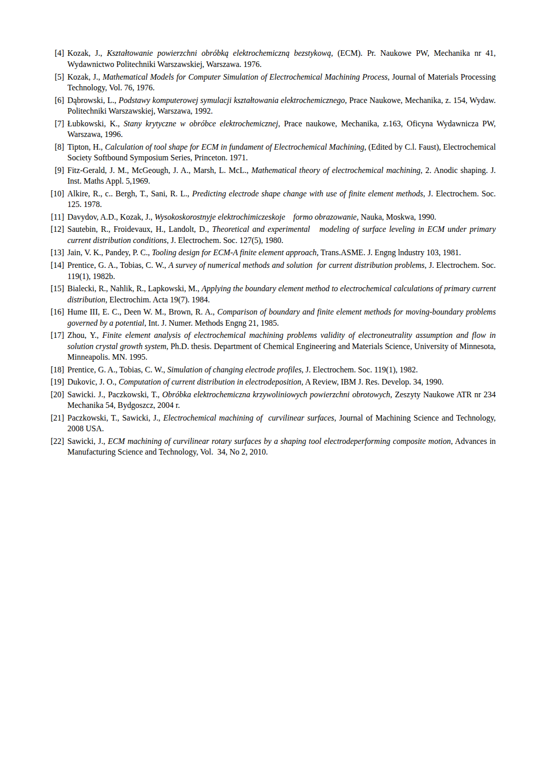[4] Kozak, J., Kształtowanie powierzchni obróbką elektrochemiczną bezstykową, (ECM). Pr. Naukowe PW, Mechanika nr 41, Wydawnictwo Politechniki Warszawskiej, Warszawa. 1976.
[5] Kozak, J., Mathematical Models for Computer Simulation of Electrochemical Machining Process, Journal of Materials Processing Technology, Vol. 76, 1976.
[6] Dąbrowski, L., Podstawy komputerowej symulacji kształtowania elektrochemicznego, Prace Naukowe, Mechanika, z. 154, Wydaw. Politechniki Warszawskiej, Warszawa, 1992.
[7] Łubkowski, K., Stany krytyczne w obróbce elektrochemicznej, Prace naukowe, Mechanika, z.163, Oficyna Wydawnicza PW, Warszawa, 1996.
[8] Tipton, H., Calculation of tool shape for ECM in fundament of Electrochemical Machining, (Edited by C.l. Faust), Electrochemical Society Softbound Symposium Series, Princeton. 1971.
[9] Fitz-Gerald, J. M., McGeough, J. A., Marsh, L. McL., Mathematical theory of electrochemical machining, 2. Anodic shaping. J. Inst. Maths Appl. 5,1969.
[10] Alkire, R., c.. Bergh, T., Sani, R. L., Predicting electrode shape change with use of finite element methods, J. Electrochem. Soc. 125. 1978.
[11] Davydov, A.D., Kozak, J., Wysokoskorostnyje elektrochimiczeskoje formo obrazowanie, Nauka, Moskwa, 1990.
[12] Sautebin, R., Froidevaux, H., Landolt, D., Theoretical and experimental modeling of surface leveling in ECM under primary current distribution conditions, J. Electrochem. Soc. 127(5), 1980.
[13] Jain, V. K., Pandey, P. C., Tooling design for ECM-A finite element approach, Trans.ASME. J. Engng lndustry 103, 1981.
[14] Prentice, G. A., Tobias, C. W., A survey of numerical methods and solution for current distribution problems, J. Electrochem. Soc. 119(1), 1982b.
[15] Bialecki, R., Nahlik, R., Lapkowski, M., Applying the boundary element method to electrochemical calculations of primary current distribution, Electrochim. Acta 19(7). 1984.
[16] Hume III, E. C., Deen W. M., Brown, R. A., Comparison of boundary and finite element methods for moving-boundary problems governed by a potential, Int. J. Numer. Methods Engng 21, 1985.
[17] Zhou, Y., Finite element analysis of electrochemical machining problems validity of electroneutrality assumption and flow in solution crystal growth system, Ph.D. thesis. Department of Chemical Engineering and Materials Science, University of Minnesota, Minneapolis. MN. 1995.
[18] Prentice, G. A., Tobias, C. W., Simulation of changing electrode profiles, J. Electrochem. Soc. 119(1), 1982.
[19] Dukovic, J. O., Computation of current distribution in electrodeposition, A Review, IBM J. Res. Develop. 34, 1990.
[20] Sawicki. J., Paczkowski, T., Obróbka elektrochemiczna krzywoliniowych powierzchni obrotowych, Zeszyty Naukowe ATR nr 234 Mechanika 54, Bydgoszcz, 2004 r.
[21] Paczkowski, T., Sawicki, J., Electrochemical machining of curvilinear surfaces, Journal of Machining Science and Technology, 2008 USA.
[22] Sawicki, J., ECM machining of curvilinear rotary surfaces by a shaping tool electrodeperforming composite motion, Advances in Manufacturing Science and Technology, Vol. 34, No 2, 2010.